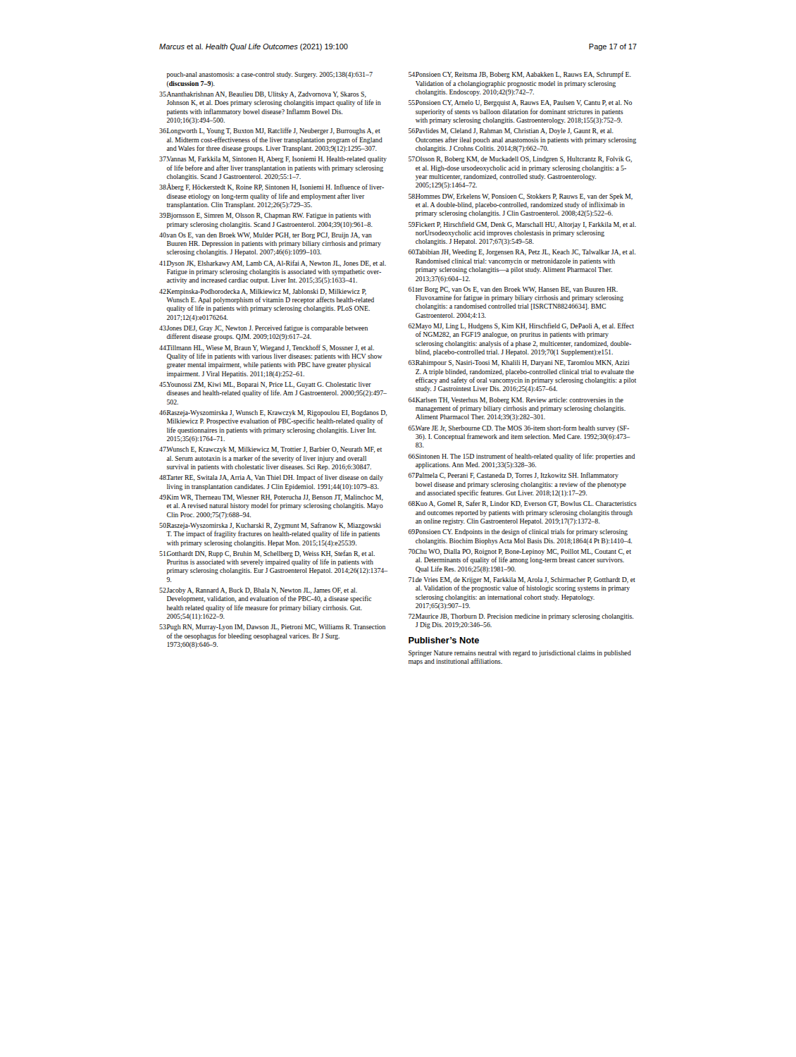Marcus et al. Health Qual Life Outcomes (2021) 19:100
Page 17 of 17
pouch-anal anastomosis: a case-control study. Surgery. 2005;138(4):631–7 (discussion 7–9).
35. Ananthakrishnan AN, Beaulieu DB, Ulitsky A, Zadvornova Y, Skaros S, Johnson K, et al. Does primary sclerosing cholangitis impact quality of life in patients with inflammatory bowel disease? Inflamm Bowel Dis. 2010;16(3):494–500.
36. Longworth L, Young T, Buxton MJ, Ratcliffe J, Neuberger J, Burroughs A, et al. Midterm cost-effectiveness of the liver transplantation program of England and Wales for three disease groups. Liver Transplant. 2003;9(12):1295–307.
37. Vannas M, Farkkila M, Sintonen H, Aberg F, Isoniemi H. Health-related quality of life before and after liver transplantation in patients with primary sclerosing cholangitis. Scand J Gastroenterol. 2020;55:1–7.
38. Åberg F, Höckerstedt K, Roine RP, Sintonen H, Isoniemi H. Influence of liver-disease etiology on long-term quality of life and employment after liver transplantation. Clin Transplant. 2012;26(5):729–35.
39. Bjornsson E, Simren M, Olsson R, Chapman RW. Fatigue in patients with primary sclerosing cholangitis. Scand J Gastroenterol. 2004;39(10):961–8.
40. van Os E, van den Broek WW, Mulder PGH, ter Borg PCJ, Bruijn JA, van Buuren HR. Depression in patients with primary biliary cirrhosis and primary sclerosing cholangitis. J Hepatol. 2007;46(6):1099–103.
41. Dyson JK, Elsharkawy AM, Lamb CA, Al-Rifai A, Newton JL, Jones DE, et al. Fatigue in primary sclerosing cholangitis is associated with sympathetic over-activity and increased cardiac output. Liver Int. 2015;35(5):1633–41.
42. Kempinska-Podhorodecka A, Milkiewicz M, Jablonski D, Milkiewicz P, Wunsch E. Apal polymorphism of vitamin D receptor affects health-related quality of life in patients with primary sclerosing cholangitis. PLoS ONE. 2017;12(4):e0176264.
43. Jones DEJ, Gray JC, Newton J. Perceived fatigue is comparable between different disease groups. QJM. 2009;102(9):617–24.
44. Tillmann HL, Wiese M, Braun Y, Wiegand J, Tenckhoff S, Mossner J, et al. Quality of life in patients with various liver diseases: patients with HCV show greater mental impairment, while patients with PBC have greater physical impairment. J Viral Hepatitis. 2011;18(4):252–61.
45. Younossi ZM, Kiwi ML, Boparai N, Price LL, Guyatt G. Cholestatic liver diseases and health-related quality of life. Am J Gastroenterol. 2000;95(2):497–502.
46. Raszeja-Wyszomirska J, Wunsch E, Krawczyk M, Rigopoulou EI, Bogdanos D, Milkiewicz P. Prospective evaluation of PBC-specific health-related quality of life questionnaires in patients with primary sclerosing cholangitis. Liver Int. 2015;35(6):1764–71.
47. Wunsch E, Krawczyk M, Milkiewicz M, Trottier J, Barbier O, Neurath MF, et al. Serum autotaxin is a marker of the severity of liver injury and overall survival in patients with cholestatic liver diseases. Sci Rep. 2016;6:30847.
48. Tarter RE, Switala JA, Arria A, Van Thiel DH. Impact of liver disease on daily living in transplantation candidates. J Clin Epidemiol. 1991;44(10):1079–83.
49. Kim WR, Therneau TM, Wiesner RH, Poterucha JJ, Benson JT, Malinchoc M, et al. A revised natural history model for primary sclerosing cholangitis. Mayo Clin Proc. 2000;75(7):688–94.
50. Raszeja-Wyszomirska J, Kucharski R, Zygmunt M, Safranow K, Miazgowski T. The impact of fragility fractures on health-related quality of life in patients with primary sclerosing cholangitis. Hepat Mon. 2015;15(4):e25539.
51. Gotthardt DN, Rupp C, Bruhin M, Schellberg D, Weiss KH, Stefan R, et al. Pruritus is associated with severely impaired quality of life in patients with primary sclerosing cholangitis. Eur J Gastroenterol Hepatol. 2014;26(12):1374–9.
52. Jacoby A, Rannard A, Buck D, Bhala N, Newton JL, James OF, et al. Development, validation, and evaluation of the PBC-40, a disease specific health related quality of life measure for primary biliary cirrhosis. Gut. 2005;54(11):1622–9.
53. Pugh RN, Murray-Lyon IM, Dawson JL, Pietroni MC, Williams R. Transection of the oesophagus for bleeding oesophageal varices. Br J Surg. 1973;60(8):646–9.
54. Ponsioen CY, Reitsma JB, Boberg KM, Aabakken L, Rauws EA, Schrumpf E. Validation of a cholangiographic prognostic model in primary sclerosing cholangitis. Endoscopy. 2010;42(9):742–7.
55. Ponsioen CY, Arnelo U, Bergquist A, Rauws EA, Paulsen V, Cantu P, et al. No superiority of stents vs balloon dilatation for dominant strictures in patients with primary sclerosing cholangitis. Gastroenterology. 2018;155(3):752–9.
56. Pavlides M, Cleland J, Rahman M, Christian A, Doyle J, Gaunt R, et al. Outcomes after ileal pouch anal anastomosis in patients with primary sclerosing cholangitis. J Crohns Colitis. 2014;8(7):662–70.
57. Olsson R, Boberg KM, de Muckadell OS, Lindgren S, Hultcrantz R, Folvik G, et al. High-dose ursodeoxycholic acid in primary sclerosing cholangitis: a 5-year multicenter, randomized, controlled study. Gastroenterology. 2005;129(5):1464–72.
58. Hommes DW, Erkelens W, Ponsioen C, Stokkers P, Rauws E, van der Spek M, et al. A double-blind, placebo-controlled, randomized study of infliximab in primary sclerosing cholangitis. J Clin Gastroenterol. 2008;42(5):522–6.
59. Fickert P, Hirschfield GM, Denk G, Marschall HU, Altorjay I, Farkkila M, et al. norUrsodeoxycholic acid improves cholestasis in primary sclerosing cholangitis. J Hepatol. 2017;67(3):549–58.
60. Tabibian JH, Weeding E, Jorgensen RA, Petz JL, Keach JC, Talwalkar JA, et al. Randomised clinical trial: vancomycin or metronidazole in patients with primary sclerosing cholangitis—a pilot study. Aliment Pharmacol Ther. 2013;37(6):604–12.
61. ter Borg PC, van Os E, van den Broek WW, Hansen BE, van Buuren HR. Fluvoxamine for fatigue in primary biliary cirrhosis and primary sclerosing cholangitis: a randomised controlled trial [ISRCTN88246634]. BMC Gastroenterol. 2004;4:13.
62. Mayo MJ, Ling L, Hudgens S, Kim KH, Hirschfield G, DePaoli A, et al. Effect of NGM282, an FGF19 analogue, on pruritus in patients with primary sclerosing cholangitis: analysis of a phase 2, multicenter, randomized, double-blind, placebo-controlled trial. J Hepatol. 2019;70(1 Supplement):e151.
63. Rahimpour S, Nasiri-Toosi M, Khalili H, Daryani NE, Taromlou MKN, Azizi Z. A triple blinded, randomized, placebo-controlled clinical trial to evaluate the efficacy and safety of oral vancomycin in primary sclerosing cholangitis: a pilot study. J Gastrointest Liver Dis. 2016;25(4):457–64.
64. Karlsen TH, Vesterhus M, Boberg KM. Review article: controversies in the management of primary biliary cirrhosis and primary sclerosing cholangitis. Aliment Pharmacol Ther. 2014;39(3):282–301.
65. Ware JE Jr, Sherbourne CD. The MOS 36-item short-form health survey (SF-36). I. Conceptual framework and item selection. Med Care. 1992;30(6):473–83.
66. Sintonen H. The 15D instrument of health-related quality of life: properties and applications. Ann Med. 2001;33(5):328–36.
67. Palmela C, Peerani F, Castaneda D, Torres J, Itzkowitz SH. Inflammatory bowel disease and primary sclerosing cholangitis: a review of the phenotype and associated specific features. Gut Liver. 2018;12(1):17–29.
68. Kuo A, Gomel R, Safer R, Lindor KD, Everson GT, Bowlus CL. Characteristics and outcomes reported by patients with primary sclerosing cholangitis through an online registry. Clin Gastroenterol Hepatol. 2019;17(7):1372–8.
69. Ponsioen CY. Endpoints in the design of clinical trials for primary sclerosing cholangitis. Biochim Biophys Acta Mol Basis Dis. 2018;1864(4 Pt B):1410–4.
70. Chu WO, Dialla PO, Roignot P, Bone-Lepinoy MC, Poillot ML, Coutant C, et al. Determinants of quality of life among long-term breast cancer survivors. Qual Life Res. 2016;25(8):1981–90.
71. de Vries EM, de Krijger M, Farkkila M, Arola J, Schirmacher P, Gotthardt D, et al. Validation of the prognostic value of histologic scoring systems in primary sclerosing cholangitis: an international cohort study. Hepatology. 2017;65(3):907–19.
72. Maurice JB, Thorburn D. Precision medicine in primary sclerosing cholangitis. J Dig Dis. 2019;20:346–56.
Publisher’s Note
Springer Nature remains neutral with regard to jurisdictional claims in published maps and institutional affiliations.